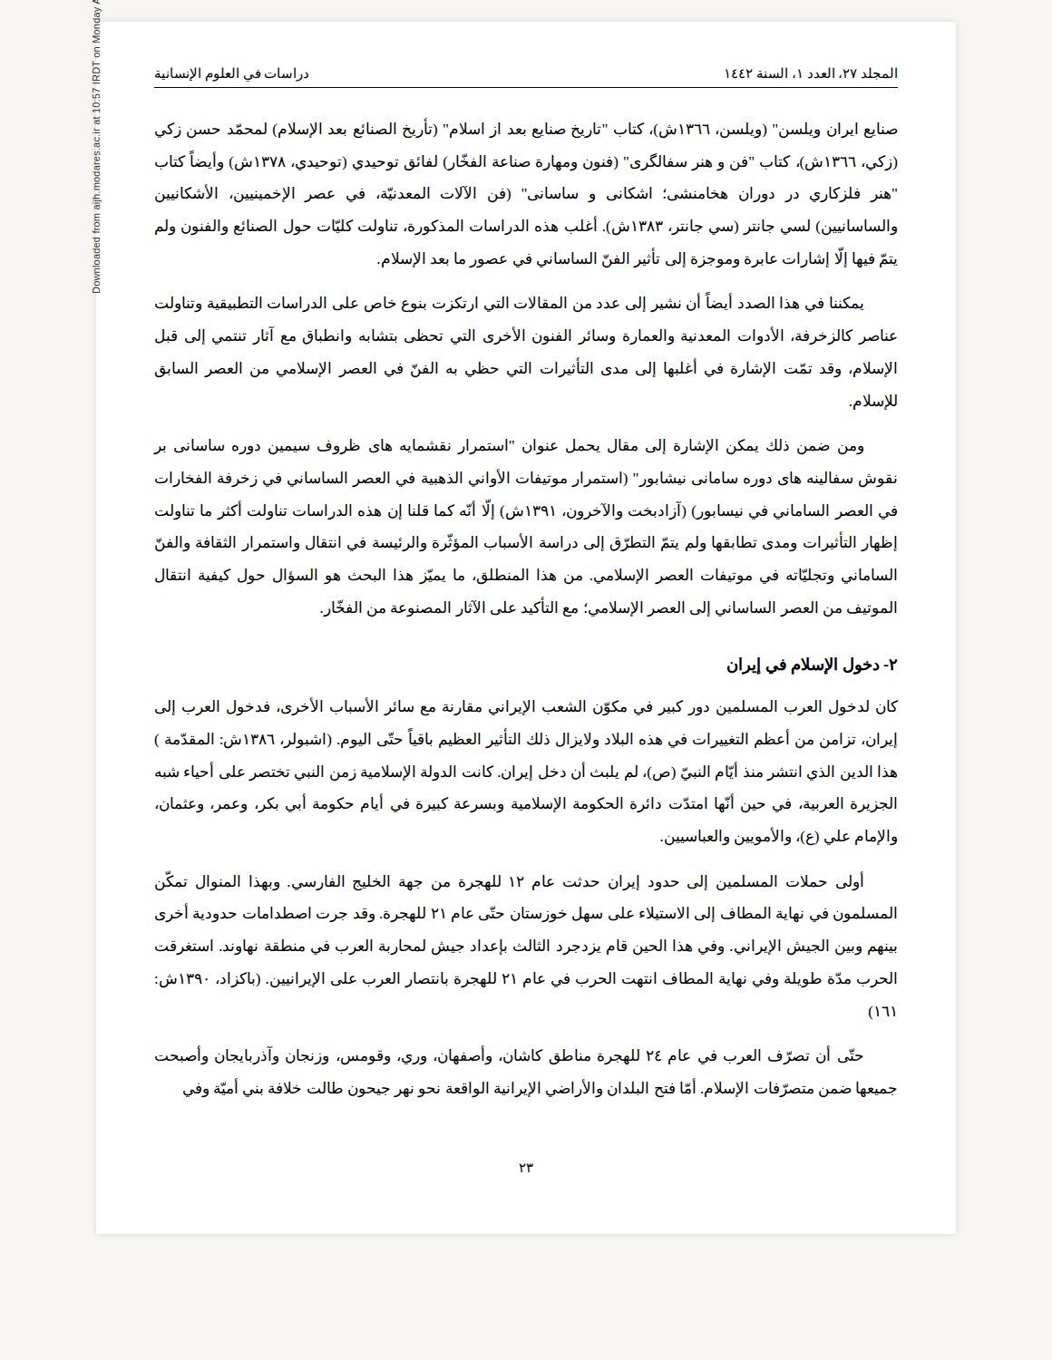Downloaded from aijh.modares.ac.ir at 10:57 IRDT on Monday August 31st 2020
المجلد ٢٧، العدد ١، السنة ١٤٤٢ دراسات في العلوم الإنسانية
صنايع ايران ويلسن" (ويلسن، ١٣٦٦ش)، كتاب "تاريخ صنايع بعد از اسلام" (تأريخ الصنائع بعد الإسلام) لمحمّد حسن زكي (زكي، ١٣٦٦ش)، كتاب "فن و هنر سفالگری" (فنون ومهارة صناعة الفخّار) لفائق توحيدي (توحيدي، ١٣٧٨ش) وأيضاً كتاب "هنر فلزكاري در دوران هخامنشی؛ اشكانی و ساسانی" (فن الآلات المعدنيّة، في عصر الإخمينيين، الأشكانيين والساسانيين) لسي جانتر (سي جانتر، ١٣٨٣ش). أغلب هذه الدراسات المذكورة، تناولت كليّات حول الصنائع والفنون ولم يتمّ فيها إلّا إشارات عابرة وموجزة إلى تأثير الفنّ الساساني في عصور ما بعد الإسلام.
يمكننا في هذا الصدد أيضاً أن نشير إلى عدد من المقالات التي ارتكزت بنوع خاص على الدراسات التطبيقية وتناولت عناصر كالزخرفة، الأدوات المعدنية والعمارة وسائر الفنون الأخرى التي تحظى بتشابه وانطباق مع آثار تنتمي إلى قبل الإسلام، وقد تمّت الإشارة في أغلبها إلى مدى التأثيرات التي حظي به الفنّ في العصر الإسلامي من العصر السابق للإسلام.
ومن ضمن ذلك يمكن الإشارة إلى مقال يحمل عنوان "استمرار نقشمايه های ظروف سيمين دوره ساسانی بر نقوش سفالينه های دوره سامانی نيشابور" (استمرار موتيفات الأواني الذهبية في العصر الساساني في زخرفة الفخارات في العصر الساماني في نيسابور) (آزادبخت والآخرون، ١٣٩١ش) إلّا أنّه كما قلنا إن هذه الدراسات تناولت أكثر ما تناولت إظهار التأثيرات ومدى تطابقها ولم يتمّ التطرّق إلى دراسة الأسباب المؤثّرة والرئيسة في انتقال واستمرار الثقافة والفنّ الساماني وتجليّاته في موتيفات العصر الإسلامي. من هذا المنطلق، ما يميّز هذا البحث هو السؤال حول كيفية انتقال الموتيف من العصر الساساني إلى العصر الإسلامي؛ مع التأكيد على الآثار المصنوعة من الفخّار.
٢- دخول الإسلام في إيران
كان لدخول العرب المسلمين دور كبير في مكوّن الشعب الإيراني مقارنة مع سائر الأسباب الأخرى، فدخول العرب إلى إيران، تزامن من أعظم التغييرات في هذه البلاد ولايزال ذلك التأثير العظيم باقياً حتّى اليوم. (اشبولر، ١٣٨٦ش: المقدّمة ) هذا الدين الذي انتشر منذ أيّام النبيّ (ص)، لم يلبث أن دخل إيران. كانت الدولة الإسلامية زمن النبي تختصر على أحياء شبه الجزيرة العربية، في حين أنّها امتدّت دائرة الحكومة الإسلامية وبسرعة كبيرة في أيام حكومة أبي بكر، وعمر، وعثمان، والإمام علي (ع)، والأمويين والعباسيين.
أولى حملات المسلمين إلى حدود إيران حدثت عام ١٢ للهجرة من جهة الخليج الفارسي. وبهذا المنوال تمكّن المسلمون في نهاية المطاف إلى الاستيلاء على سهل خوزستان حتّى عام ٢١ للهجرة. وقد جرت اصطدامات حدودية أخرى بينهم وبين الجيش الإيراني. وفي هذا الحين قام يزدجرد الثالث بإعداد جيش لمحاربة العرب في منطقة نهاوند. استغرقت الحرب مدّة طويلة وفي نهاية المطاف انتهت الحرب في عام ٢١ للهجرة بانتصار العرب على الإيرانيين. (باكزاد، ١٣٩٠ش: ١٦١)
حتّى أن تصرّف العرب في عام ٢٤ للهجرة مناطق كاشان، وأصفهان، وري، وقومس، وزنجان وآذربايجان وأصبحت جميعها ضمن متصرّفات الإسلام. أمّا فتح البلدان والأراضي الإيرانية الواقعة نحو نهر جيحون طالت خلافة بني أميّة وفي
٢٣